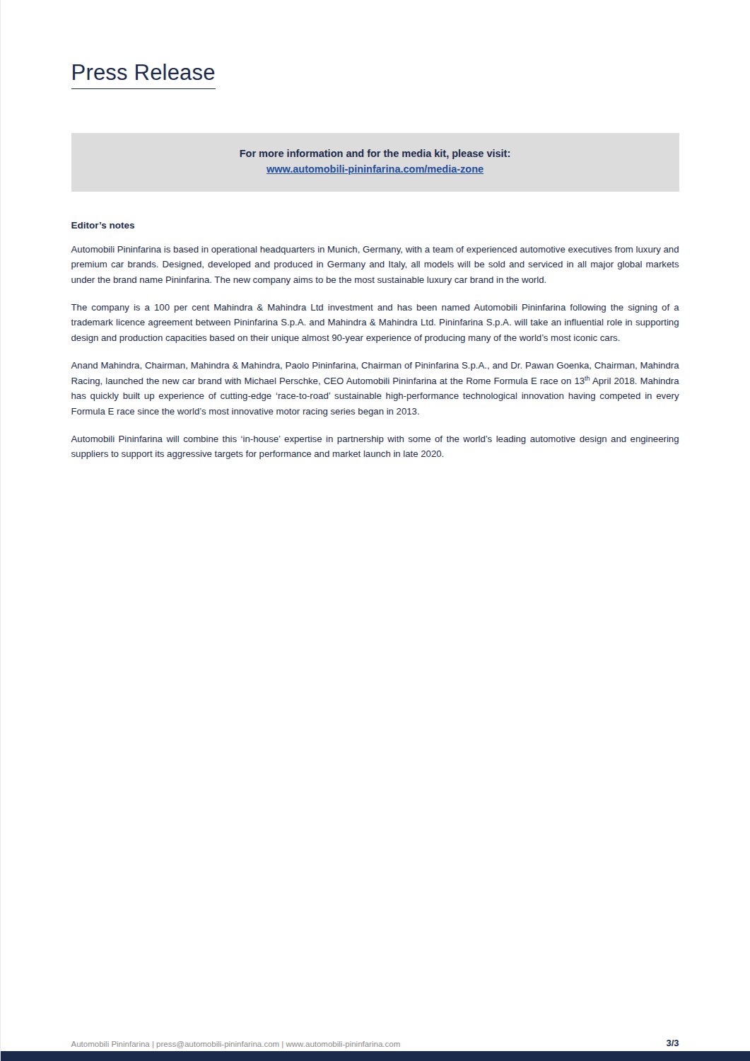Press Release
For more information and for the media kit, please visit:
www.automobili-pininfarina.com/media-zone
Editor’s notes
Automobili Pininfarina is based in operational headquarters in Munich, Germany, with a team of experienced automotive executives from luxury and premium car brands. Designed, developed and produced in Germany and Italy, all models will be sold and serviced in all major global markets under the brand name Pininfarina. The new company aims to be the most sustainable luxury car brand in the world.
The company is a 100 per cent Mahindra & Mahindra Ltd investment and has been named Automobili Pininfarina following the signing of a trademark licence agreement between Pininfarina S.p.A. and Mahindra & Mahindra Ltd. Pininfarina S.p.A. will take an influential role in supporting design and production capacities based on their unique almost 90-year experience of producing many of the world’s most iconic cars.
Anand Mahindra, Chairman, Mahindra & Mahindra, Paolo Pininfarina, Chairman of Pininfarina S.p.A., and Dr. Pawan Goenka, Chairman, Mahindra Racing, launched the new car brand with Michael Perschke, CEO Automobili Pininfarina at the Rome Formula E race on 13th April 2018. Mahindra has quickly built up experience of cutting-edge ‘race-to-road’ sustainable high-performance technological innovation having competed in every Formula E race since the world’s most innovative motor racing series began in 2013.
Automobili Pininfarina will combine this ‘in-house’ expertise in partnership with some of the world’s leading automotive design and engineering suppliers to support its aggressive targets for performance and market launch in late 2020.
Automobili Pininfarina | press@automobili-pininfarina.com | www.automobili-pininfarina.com
3/3